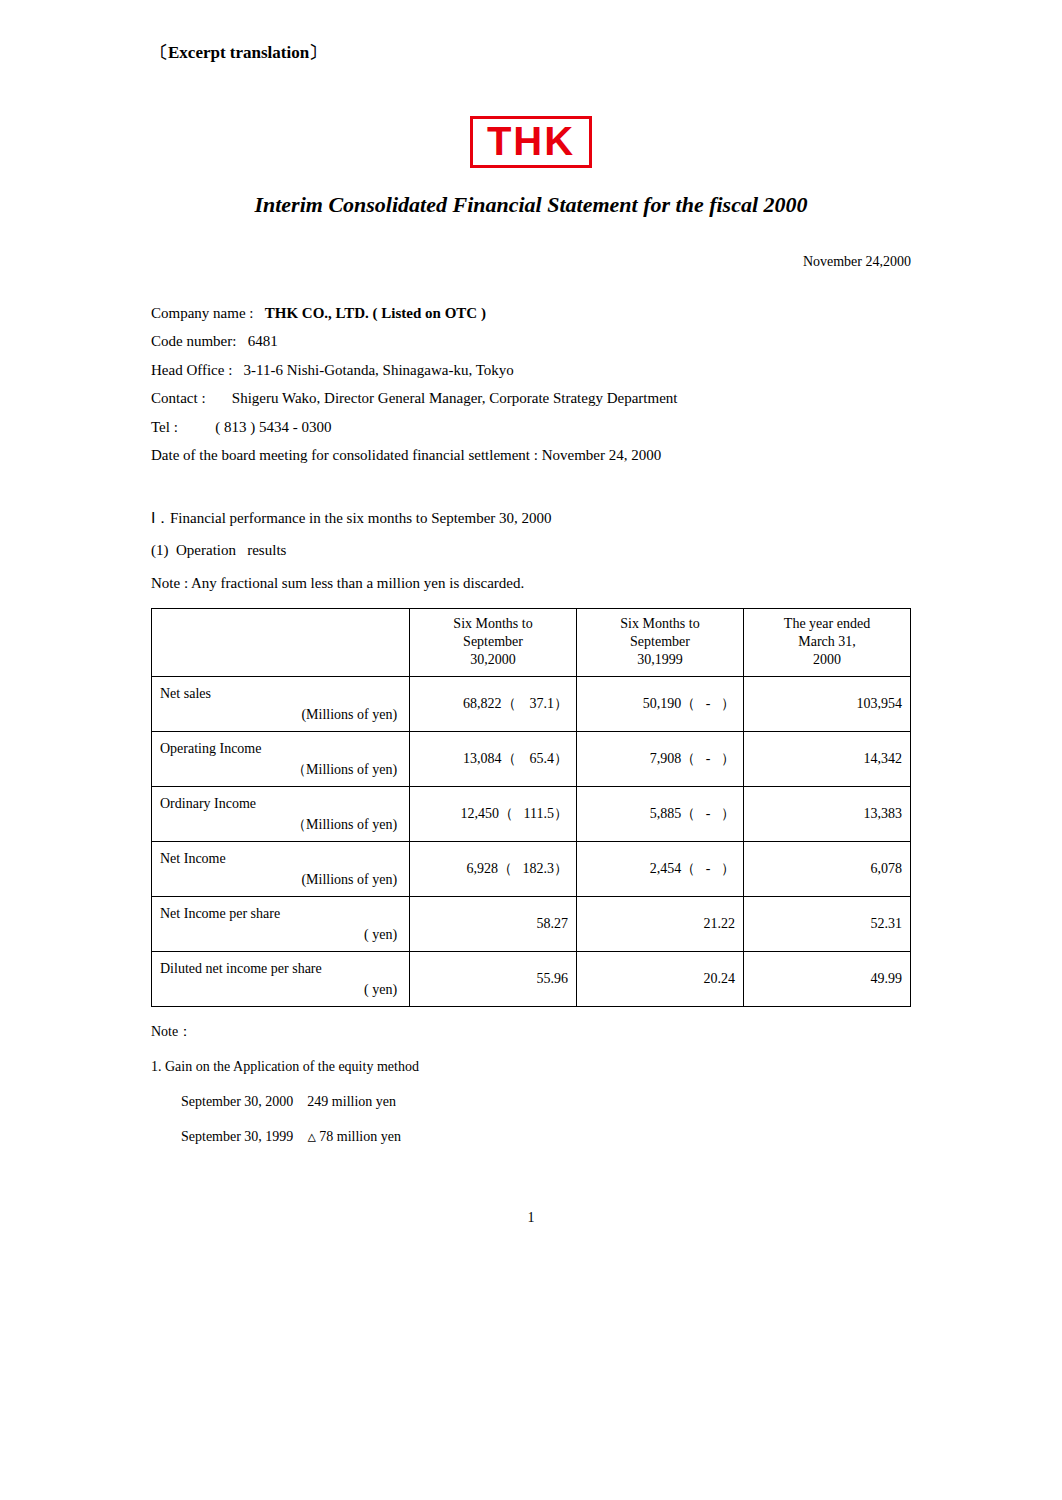〔Excerpt translation〕
THK
Interim Consolidated Financial Statement for the fiscal 2000
November 24,2000
Company name : THK CO., LTD. ( Listed on OTC )
Code number: 6481
Head Office : 3-11-6 Nishi-Gotanda, Shinagawa-ku, Tokyo
Contact : Shigeru Wako, Director General Manager, Corporate Strategy Department
Tel : ( 813 ) 5434 - 0300
Date of the board meeting for consolidated financial settlement : November 24, 2000
Ⅰ．Financial performance in the six months to September 30, 2000
(1) Operation results
Note : Any fractional sum less than a million yen is discarded.
| | Six Months to September 30,2000 | Six Months to September 30,1999 | The year ended March 31, 2000 |
| --- | --- | --- | --- |
| Net sales (Millions of yen) | 68,822（ 37.1） | 50,190（ - ） | 103,954 |
| Operating Income （Millions of yen) | 13,084（ 65.4） | 7,908（ - ） | 14,342 |
| Ordinary Income （Millions of yen) | 12,450（ 111.5） | 5,885（ - ） | 13,383 |
| Net Income (Millions of yen) | 6,928（ 182.3） | 2,454（ - ） | 6,078 |
| Net Income per share ( yen) | 58.27 | 21.22 | 52.31 |
| Diluted net income per share ( yen) | 55.96 | 20.24 | 49.99 |
Note：
1. Gain on the Application of the equity method
September 30, 2000 249 million yen
September 30, 1999 △ 78 million yen
1